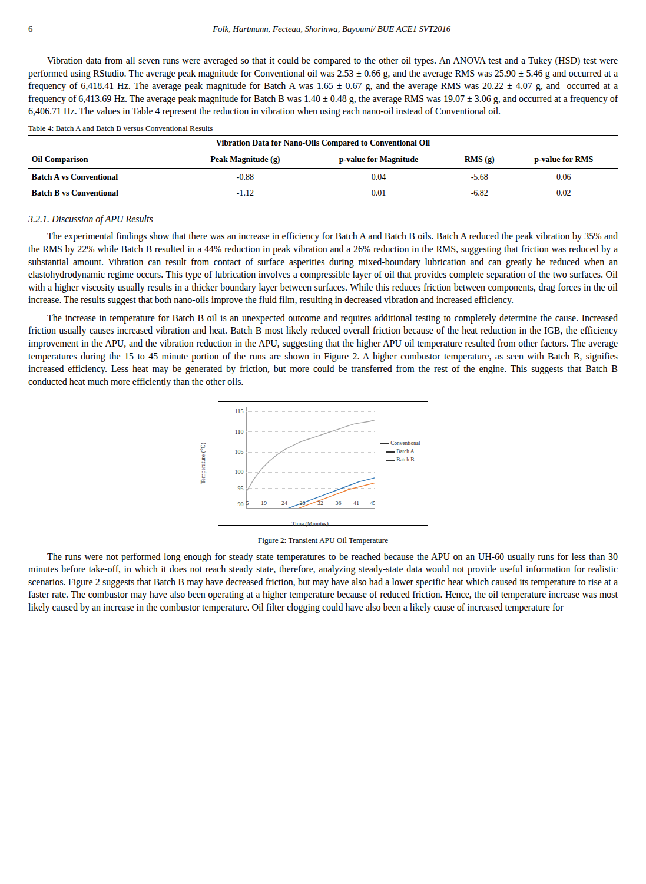6 Folk, Hartmann, Fecteau, Shorinwa, Bayoumi/ BUE ACE1 SVT2016
Vibration data from all seven runs were averaged so that it could be compared to the other oil types. An ANOVA test and a Tukey (HSD) test were performed using RStudio. The average peak magnitude for Conventional oil was 2.53 ± 0.66 g, and the average RMS was 25.90 ± 5.46 g and occurred at a frequency of 6,418.41 Hz. The average peak magnitude for Batch A was 1.65 ± 0.67 g, and the average RMS was 20.22 ± 4.07 g, and occurred at a frequency of 6,413.69 Hz. The average peak magnitude for Batch B was 1.40 ± 0.48 g, the average RMS was 19.07 ± 3.06 g, and occurred at a frequency of 6,406.71 Hz. The values in Table 4 represent the reduction in vibration when using each nano-oil instead of Conventional oil.
Table 4: Batch A and Batch B versus Conventional Results
Vibration Data for Nano-Oils Compared to Conventional Oil
| Oil Comparison | Peak Magnitude (g) | p-value for Magnitude | RMS (g) | p-value for RMS |
| --- | --- | --- | --- | --- |
| Batch A vs Conventional | -0.88 | 0.04 | -5.68 | 0.06 |
| Batch B vs Conventional | -1.12 | 0.01 | -6.82 | 0.02 |
3.2.1. Discussion of APU Results
The experimental findings show that there was an increase in efficiency for Batch A and Batch B oils. Batch A reduced the peak vibration by 35% and the RMS by 22% while Batch B resulted in a 44% reduction in peak vibration and a 26% reduction in the RMS, suggesting that friction was reduced by a substantial amount. Vibration can result from contact of surface asperities during mixed-boundary lubrication and can greatly be reduced when an elastohydrodynamic regime occurs. This type of lubrication involves a compressible layer of oil that provides complete separation of the two surfaces. Oil with a higher viscosity usually results in a thicker boundary layer between surfaces. While this reduces friction between components, drag forces in the oil increase. The results suggest that both nano-oils improve the fluid film, resulting in decreased vibration and increased efficiency.
The increase in temperature for Batch B oil is an unexpected outcome and requires additional testing to completely determine the cause. Increased friction usually causes increased vibration and heat. Batch B most likely reduced overall friction because of the heat reduction in the IGB, the efficiency improvement in the APU, and the vibration reduction in the APU, suggesting that the higher APU oil temperature resulted from other factors. The average temperatures during the 15 to 45 minute portion of the runs are shown in Figure 2. A higher combustor temperature, as seen with Batch B, signifies increased efficiency. Less heat may be generated by friction, but more could be transferred from the rest of the engine. This suggests that Batch B conducted heat much more efficiently than the other oils.
Temperature (°C)
115
110
105
100
95
90
15
19
24
28
32
36
41
45
Time (Minutes)
Conventional
Batch A
Batch B
Figure 2: Transient APU Oil Temperature
The runs were not performed long enough for steady state temperatures to be reached because the APU on an UH-60 usually runs for less than 30 minutes before take-off, in which it does not reach steady state, therefore, analyzing steady-state data would not provide useful information for realistic scenarios. Figure 2 suggests that Batch B may have decreased friction, but may have also had a lower specific heat which caused its temperature to rise at a faster rate. The combustor may have also been operating at a higher temperature because of reduced friction. Hence, the oil temperature increase was most likely caused by an increase in the combustor temperature. Oil filter clogging could have also been a likely cause of increased temperature for